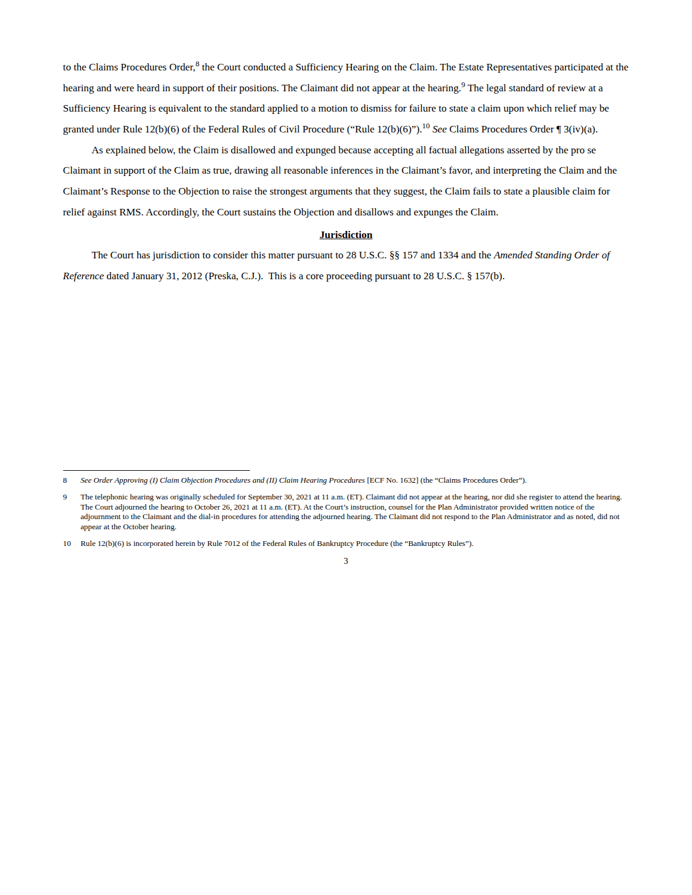to the Claims Procedures Order,8 the Court conducted a Sufficiency Hearing on the Claim. The Estate Representatives participated at the hearing and were heard in support of their positions. The Claimant did not appear at the hearing.9 The legal standard of review at a Sufficiency Hearing is equivalent to the standard applied to a motion to dismiss for failure to state a claim upon which relief may be granted under Rule 12(b)(6) of the Federal Rules of Civil Procedure (“Rule 12(b)(6)”).10 See Claims Procedures Order ¶ 3(iv)(a).
As explained below, the Claim is disallowed and expunged because accepting all factual allegations asserted by the pro se Claimant in support of the Claim as true, drawing all reasonable inferences in the Claimant’s favor, and interpreting the Claim and the Claimant’s Response to the Objection to raise the strongest arguments that they suggest, the Claim fails to state a plausible claim for relief against RMS. Accordingly, the Court sustains the Objection and disallows and expunges the Claim.
Jurisdiction
The Court has jurisdiction to consider this matter pursuant to 28 U.S.C. §§ 157 and 1334 and the Amended Standing Order of Reference dated January 31, 2012 (Preska, C.J.). This is a core proceeding pursuant to 28 U.S.C. § 157(b).
8
See Order Approving (I) Claim Objection Procedures and (II) Claim Hearing Procedures [ECF No. 1632] (the “Claims Procedures Order”).
9
The telephonic hearing was originally scheduled for September 30, 2021 at 11 a.m. (ET). Claimant did not appear at the hearing, nor did she register to attend the hearing. The Court adjourned the hearing to October 26, 2021 at 11 a.m. (ET). At the Court’s instruction, counsel for the Plan Administrator provided written notice of the adjournment to the Claimant and the dial-in procedures for attending the adjourned hearing. The Claimant did not respond to the Plan Administrator and as noted, did not appear at the October hearing.
10
Rule 12(b)(6) is incorporated herein by Rule 7012 of the Federal Rules of Bankruptcy Procedure (the “Bankruptcy Rules”).
3